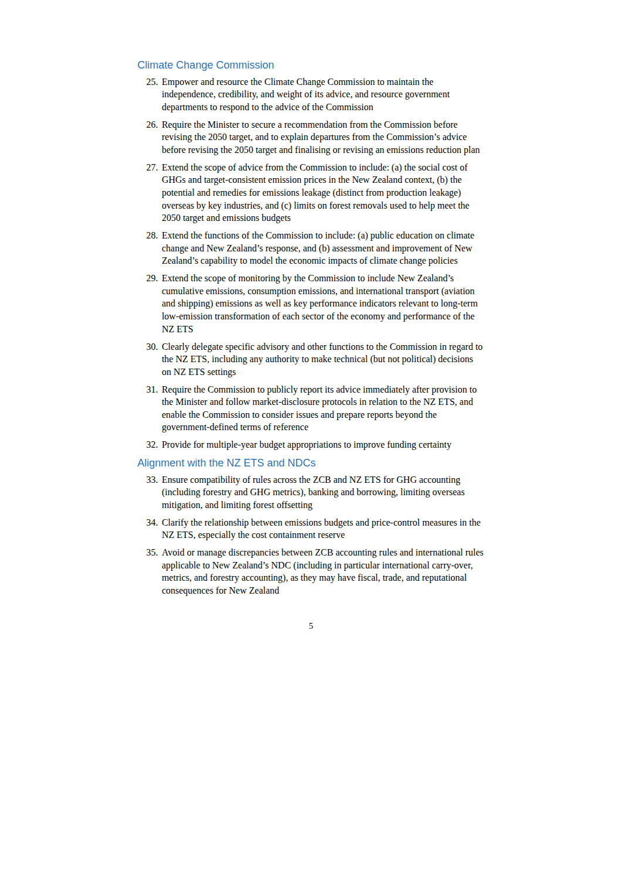Climate Change Commission
Empower and resource the Climate Change Commission to maintain the independence, credibility, and weight of its advice, and resource government departments to respond to the advice of the Commission
Require the Minister to secure a recommendation from the Commission before revising the 2050 target, and to explain departures from the Commission’s advice before revising the 2050 target and finalising or revising an emissions reduction plan
Extend the scope of advice from the Commission to include: (a) the social cost of GHGs and target-consistent emission prices in the New Zealand context, (b) the potential and remedies for emissions leakage (distinct from production leakage) overseas by key industries, and (c) limits on forest removals used to help meet the 2050 target and emissions budgets
Extend the functions of the Commission to include: (a) public education on climate change and New Zealand’s response, and (b) assessment and improvement of New Zealand’s capability to model the economic impacts of climate change policies
Extend the scope of monitoring by the Commission to include New Zealand’s cumulative emissions, consumption emissions, and international transport (aviation and shipping) emissions as well as key performance indicators relevant to long-term low-emission transformation of each sector of the economy and performance of the NZ ETS
Clearly delegate specific advisory and other functions to the Commission in regard to the NZ ETS, including any authority to make technical (but not political) decisions on NZ ETS settings
Require the Commission to publicly report its advice immediately after provision to the Minister and follow market-disclosure protocols in relation to the NZ ETS, and enable the Commission to consider issues and prepare reports beyond the government-defined terms of reference
Provide for multiple-year budget appropriations to improve funding certainty
Alignment with the NZ ETS and NDCs
Ensure compatibility of rules across the ZCB and NZ ETS for GHG accounting (including forestry and GHG metrics), banking and borrowing, limiting overseas mitigation, and limiting forest offsetting
Clarify the relationship between emissions budgets and price-control measures in the NZ ETS, especially the cost containment reserve
Avoid or manage discrepancies between ZCB accounting rules and international rules applicable to New Zealand’s NDC (including in particular international carry-over, metrics, and forestry accounting), as they may have fiscal, trade, and reputational consequences for New Zealand
5